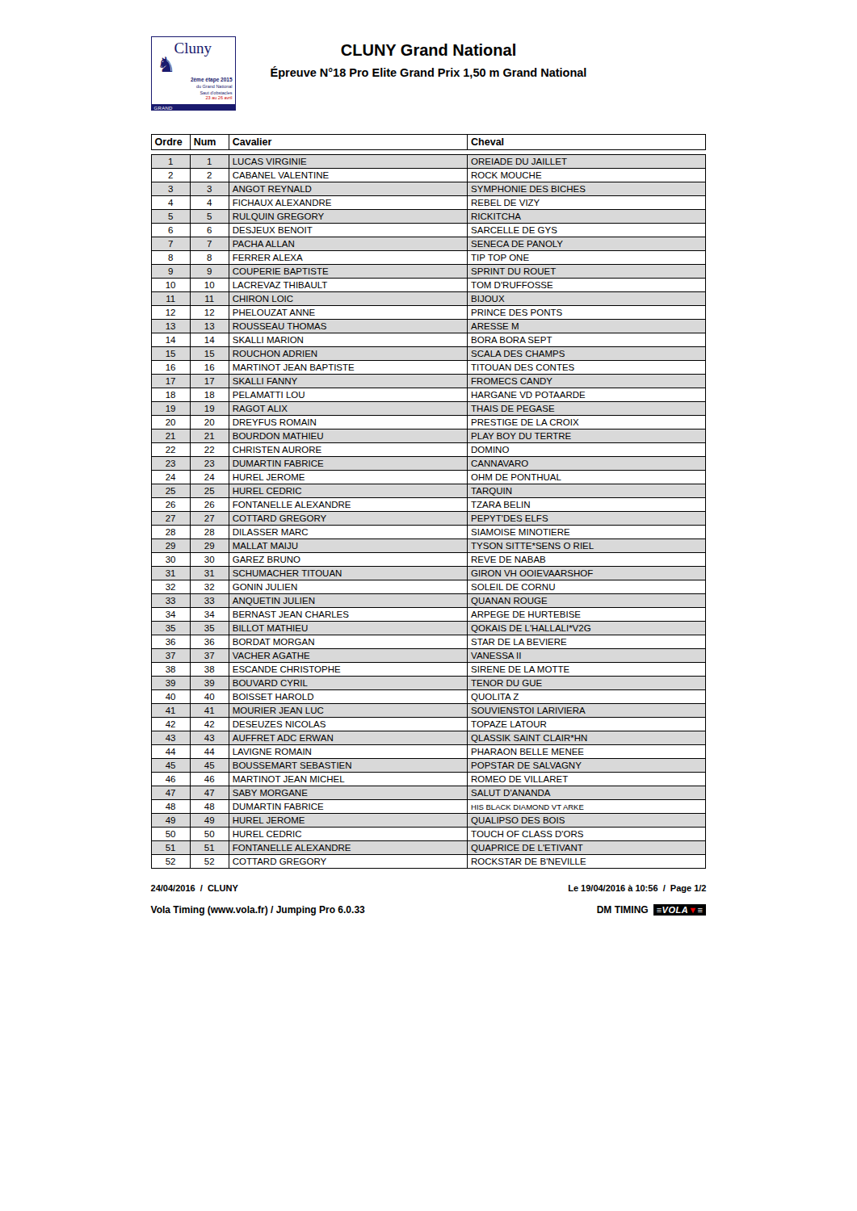Cluny ♞ 2ème étape 2015 du Grand National Saut d'obstacles 23 au 26 avril
GRAND
National
CLUNY Grand National
Épreuve N°18 Pro Elite Grand Prix 1,50 m Grand National
| Ordre | Num | Cavalier | Cheval |
| --- | --- | --- | --- |
| 1 | 1 | LUCAS VIRGINIE | OREIADE DU JAILLET |
| 2 | 2 | CABANEL VALENTINE | ROCK MOUCHE |
| 3 | 3 | ANGOT REYNALD | SYMPHONIE DES BICHES |
| 4 | 4 | FICHAUX ALEXANDRE | REBEL DE VIZY |
| 5 | 5 | RULQUIN GREGORY | RICKITCHA |
| 6 | 6 | DESJEUX BENOIT | SARCELLE DE GYS |
| 7 | 7 | PACHA ALLAN | SENECA DE PANOLY |
| 8 | 8 | FERRER ALEXA | TIP TOP ONE |
| 9 | 9 | COUPERIE BAPTISTE | SPRINT DU ROUET |
| 10 | 10 | LACREVAZ THIBAULT | TOM D'RUFFOSSE |
| 11 | 11 | CHIRON LOIC | BIJOUX |
| 12 | 12 | PHELOUZAT ANNE | PRINCE DES PONTS |
| 13 | 13 | ROUSSEAU THOMAS | ARESSE M |
| 14 | 14 | SKALLI MARION | BORA BORA SEPT |
| 15 | 15 | ROUCHON ADRIEN | SCALA DES CHAMPS |
| 16 | 16 | MARTINOT JEAN BAPTISTE | TITOUAN DES CONTES |
| 17 | 17 | SKALLI FANNY | FROMECS CANDY |
| 18 | 18 | PELAMATTI LOU | HARGANE VD POTAARDE |
| 19 | 19 | RAGOT ALIX | THAIS DE PEGASE |
| 20 | 20 | DREYFUS ROMAIN | PRESTIGE DE LA CROIX |
| 21 | 21 | BOURDON MATHIEU | PLAY BOY DU TERTRE |
| 22 | 22 | CHRISTEN AURORE | DOMINO |
| 23 | 23 | DUMARTIN FABRICE | CANNAVARO |
| 24 | 24 | HUREL JEROME | OHM DE PONTHUAL |
| 25 | 25 | HUREL CEDRIC | TARQUIN |
| 26 | 26 | FONTANELLE ALEXANDRE | TZARA BELIN |
| 27 | 27 | COTTARD GREGORY | PEPYT'DES ELFS |
| 28 | 28 | DILASSER MARC | SIAMOISE MINOTIERE |
| 29 | 29 | MALLAT MAIJU | TYSON SITTE*SENS O RIEL |
| 30 | 30 | GAREZ BRUNO | REVE DE NABAB |
| 31 | 31 | SCHUMACHER TITOUAN | GIRON VH OOIEVAARSHOF |
| 32 | 32 | GONIN JULIEN | SOLEIL DE CORNU |
| 33 | 33 | ANQUETIN JULIEN | QUANAN ROUGE |
| 34 | 34 | BERNAST JEAN CHARLES | ARPEGE DE HURTEBISE |
| 35 | 35 | BILLOT MATHIEU | QOKAIS DE L'HALLALI*V2G |
| 36 | 36 | BORDAT MORGAN | STAR DE LA BEVIERE |
| 37 | 37 | VACHER AGATHE | VANESSA II |
| 38 | 38 | ESCANDE CHRISTOPHE | SIRENE DE LA MOTTE |
| 39 | 39 | BOUVARD CYRIL | TENOR DU GUE |
| 40 | 40 | BOISSET HAROLD | QUOLITA Z |
| 41 | 41 | MOURIER JEAN LUC | SOUVIENSTOI LARIVIERA |
| 42 | 42 | DESEUZES NICOLAS | TOPAZE LATOUR |
| 43 | 43 | AUFFRET ADC ERWAN | QLASSIK SAINT CLAIR*HN |
| 44 | 44 | LAVIGNE ROMAIN | PHARAON BELLE MENEE |
| 45 | 45 | BOUSSEMART SEBASTIEN | POPSTAR DE SALVAGNY |
| 46 | 46 | MARTINOT JEAN MICHEL | ROMEO DE VILLARET |
| 47 | 47 | SABY MORGANE | SALUT D'ANANDA |
| 48 | 48 | DUMARTIN FABRICE | HIS BLACK DIAMOND VT ARKE |
| 49 | 49 | HUREL JEROME | QUALIPSO DES BOIS |
| 50 | 50 | HUREL CEDRIC | TOUCH OF CLASS D'ORS |
| 51 | 51 | FONTANELLE ALEXANDRE | QUAPRICE DE L'ETIVANT |
| 52 | 52 | COTTARD GREGORY | ROCKSTAR DE B'NEVILLE |
24/04/2016 / CLUNY
Le 19/04/2016 à 10:56 / Page 1/2
Vola Timing (www.vola.fr) / Jumping Pro 6.0.33
DM TIMING ≡VOLA▼≡